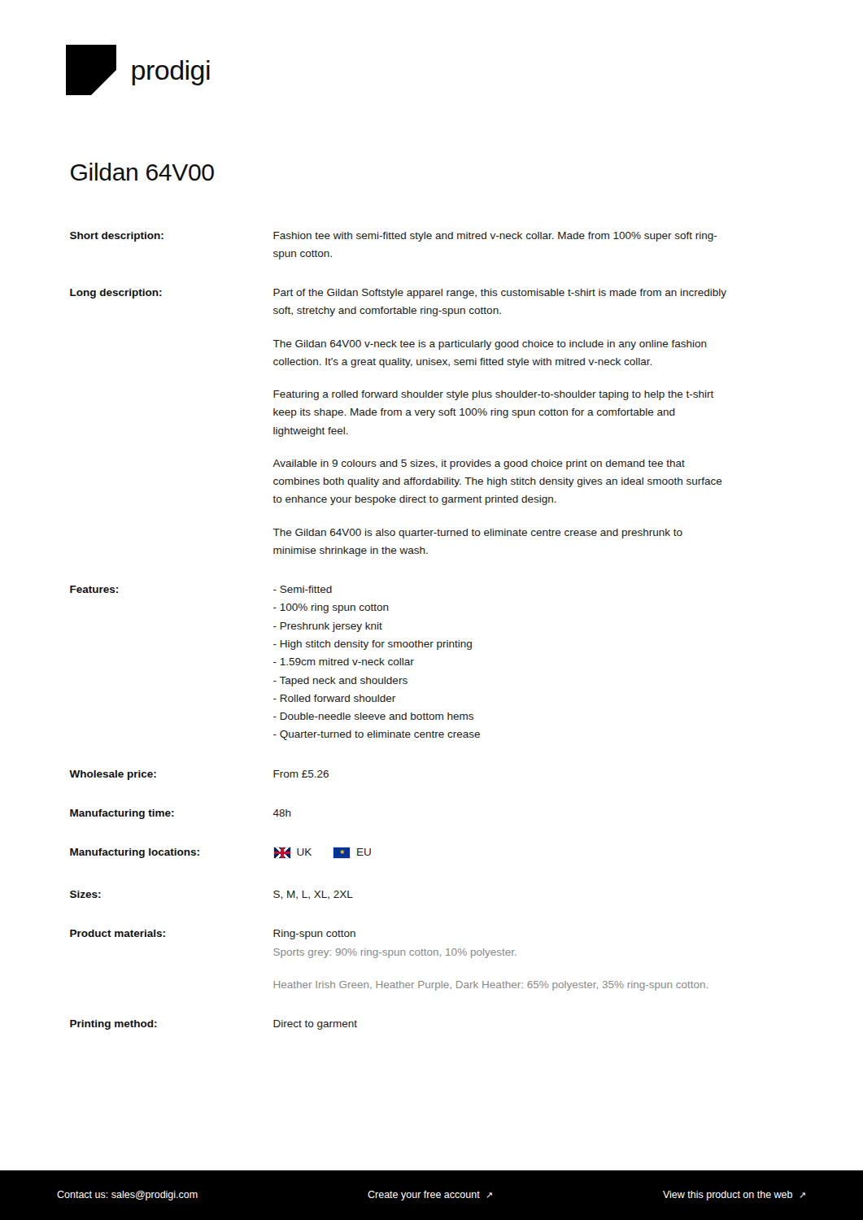prodigi
Gildan 64V00
Short description:
Fashion tee with semi-fitted style and mitred v-neck collar. Made from 100% super soft ring-spun cotton.
Long description:
Part of the Gildan Softstyle apparel range, this customisable t-shirt is made from an incredibly soft, stretchy and comfortable ring-spun cotton.
The Gildan 64V00 v-neck tee is a particularly good choice to include in any online fashion collection. It's a great quality, unisex, semi fitted style with mitred v-neck collar.
Featuring a rolled forward shoulder style plus shoulder-to-shoulder taping to help the t-shirt keep its shape. Made from a very soft 100% ring spun cotton for a comfortable and lightweight feel.
Available in 9 colours and 5 sizes, it provides a good choice print on demand tee that combines both quality and affordability. The high stitch density gives an ideal smooth surface to enhance your bespoke direct to garment printed design.
The Gildan 64V00 is also quarter-turned to eliminate centre crease and preshrunk to minimise shrinkage in the wash.
Features:
Semi-fitted
100% ring spun cotton
Preshrunk jersey knit
High stitch density for smoother printing
1.59cm mitred v-neck collar
Taped neck and shoulders
Rolled forward shoulder
Double-needle sleeve and bottom hems
Quarter-turned to eliminate centre crease
Wholesale price:
From £5.26
Manufacturing time:
48h
Manufacturing locations:
UK EU
Sizes:
S, M, L, XL, 2XL
Product materials:
Ring-spun cotton
Sports grey: 90% ring-spun cotton, 10% polyester.
Heather Irish Green, Heather Purple, Dark Heather: 65% polyester, 35% ring-spun cotton.
Printing method:
Direct to garment
Contact us: sales@prodigi.com
Create your free account ↗
View this product on the web ↗